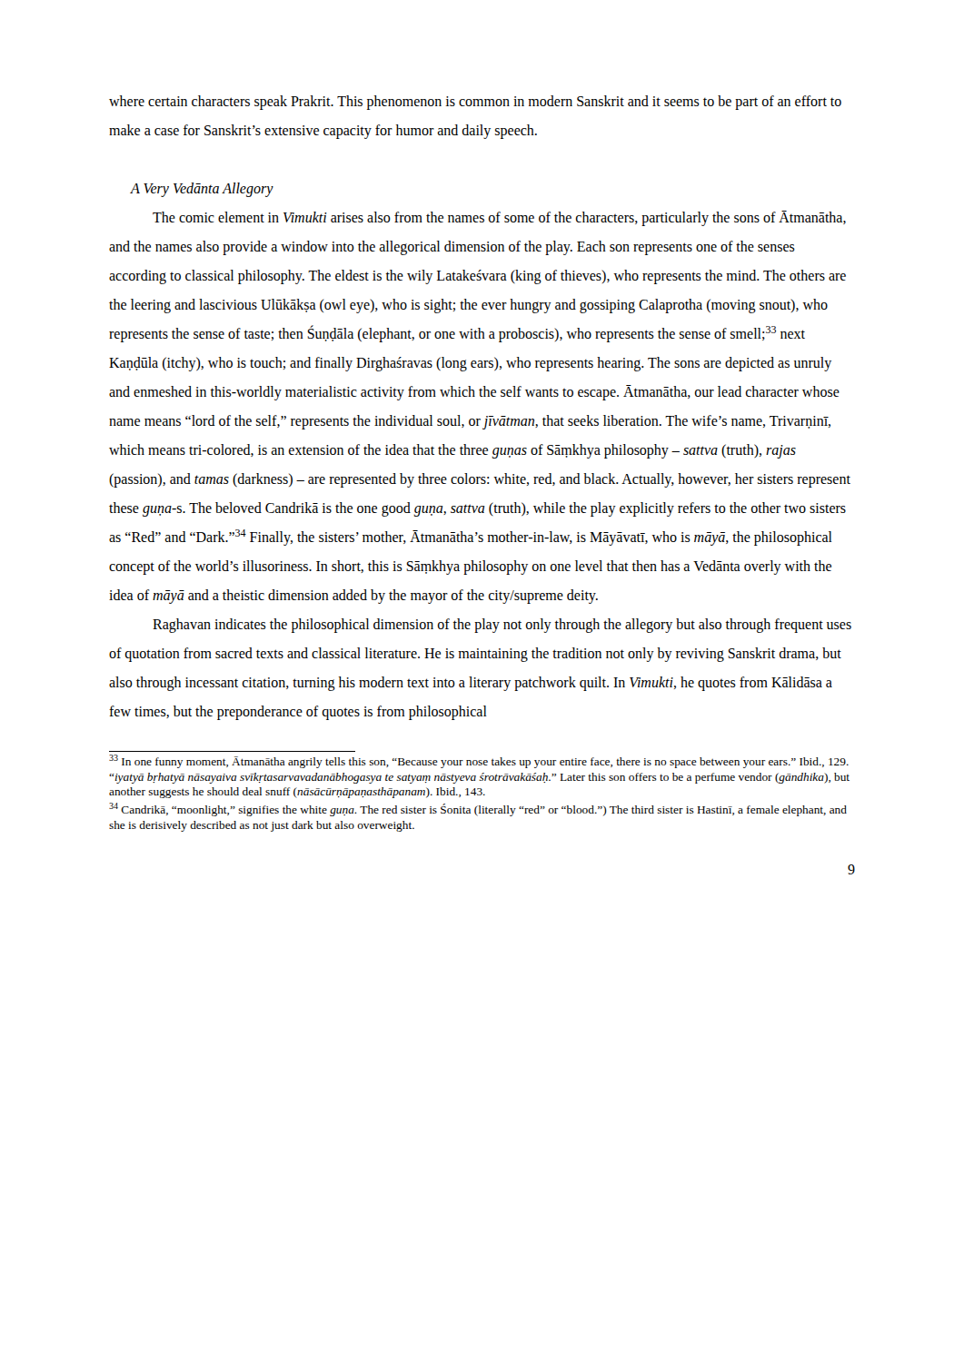where certain characters speak Prakrit. This phenomenon is common in modern Sanskrit and it seems to be part of an effort to make a case for Sanskrit’s extensive capacity for humor and daily speech.
A Very Vedānta Allegory
The comic element in Vimukti arises also from the names of some of the characters, particularly the sons of Ātmanātha, and the names also provide a window into the allegorical dimension of the play. Each son represents one of the senses according to classical philosophy. The eldest is the wily Latakeśvara (king of thieves), who represents the mind. The others are the leering and lascivious Ulūkākṣa (owl eye), who is sight; the ever hungry and gossiping Calaprotha (moving snout), who represents the sense of taste; then Śuṇḍāla (elephant, or one with a proboscis), who represents the sense of smell;33 next Kaṇḍūla (itchy), who is touch; and finally Dirghaśravas (long ears), who represents hearing. The sons are depicted as unruly and enmeshed in this-worldly materialistic activity from which the self wants to escape. Ātmanātha, our lead character whose name means “lord of the self,” represents the individual soul, or jīvātman, that seeks liberation. The wife’s name, Trivarṇinī, which means tri-colored, is an extension of the idea that the three guṇas of Sāṃkhya philosophy – sattva (truth), rajas (passion), and tamas (darkness) – are represented by three colors: white, red, and black. Actually, however, her sisters represent these guṇa-s. The beloved Candrikā is the one good guṇa, sattva (truth), while the play explicitly refers to the other two sisters as “Red” and “Dark.”34 Finally, the sisters’ mother, Ātmanātha’s mother-in-law, is Māyāvatī, who is māyā, the philosophical concept of the world’s illusoriness. In short, this is Sāṃkhya philosophy on one level that then has a Vedānta overly with the idea of māyā and a theistic dimension added by the mayor of the city/supreme deity.
Raghavan indicates the philosophical dimension of the play not only through the allegory but also through frequent uses of quotation from sacred texts and classical literature. He is maintaining the tradition not only by reviving Sanskrit drama, but also through incessant citation, turning his modern text into a literary patchwork quilt. In Vimukti, he quotes from Kālidāsa a few times, but the preponderance of quotes is from philosophical
33 In one funny moment, Ātmanātha angrily tells this son, “Because your nose takes up your entire face, there is no space between your ears.” Ibid., 129. “iyatyā bṛhatyā nāsayaiva svīkṛtasarvavadanābhogasya te satyaṃ nāstyeva śrotrāvakāśaḥ.” Later this son offers to be a perfume vendor (gāndhika), but another suggests he should deal snuff (nāsācūrṇāpaṇasthāpanam). Ibid., 143.
34 Candrikā, “moonlight,” signifies the white guṇa. The red sister is Śonita (literally “red” or “blood.”) The third sister is Hastinī, a female elephant, and she is derisively described as not just dark but also overweight.
9